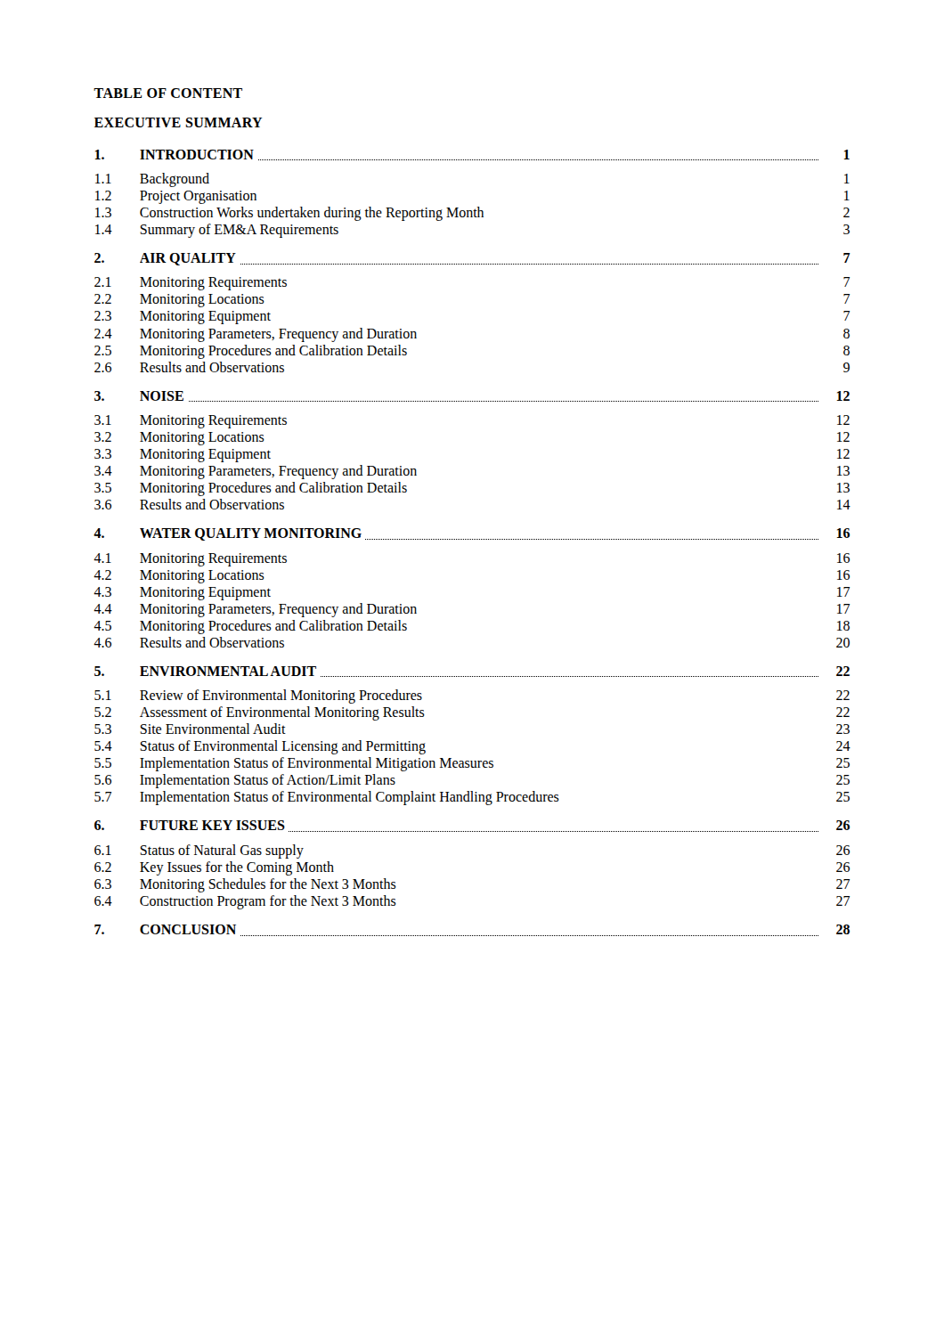TABLE OF CONTENT
EXECUTIVE SUMMARY
| 1. | INTRODUCTION | 1 |
| 1.1 | Background | 1 |
| 1.2 | Project Organisation | 1 |
| 1.3 | Construction Works undertaken during the Reporting Month | 2 |
| 1.4 | Summary of EM&A Requirements | 3 |
| 2. | AIR QUALITY | 7 |
| 2.1 | Monitoring Requirements | 7 |
| 2.2 | Monitoring Locations | 7 |
| 2.3 | Monitoring Equipment | 7 |
| 2.4 | Monitoring Parameters, Frequency and Duration | 8 |
| 2.5 | Monitoring Procedures and Calibration Details | 8 |
| 2.6 | Results and Observations | 9 |
| 3. | NOISE | 12 |
| 3.1 | Monitoring Requirements | 12 |
| 3.2 | Monitoring Locations | 12 |
| 3.3 | Monitoring Equipment | 12 |
| 3.4 | Monitoring Parameters, Frequency and Duration | 13 |
| 3.5 | Monitoring Procedures and Calibration Details | 13 |
| 3.6 | Results and Observations | 14 |
| 4. | WATER QUALITY MONITORING | 16 |
| 4.1 | Monitoring Requirements | 16 |
| 4.2 | Monitoring Locations | 16 |
| 4.3 | Monitoring Equipment | 17 |
| 4.4 | Monitoring Parameters, Frequency and Duration | 17 |
| 4.5 | Monitoring Procedures and Calibration Details | 18 |
| 4.6 | Results and Observations | 20 |
| 5. | ENVIRONMENTAL AUDIT | 22 |
| 5.1 | Review of Environmental Monitoring Procedures | 22 |
| 5.2 | Assessment of Environmental Monitoring Results | 22 |
| 5.3 | Site Environmental Audit | 23 |
| 5.4 | Status of Environmental Licensing and Permitting | 24 |
| 5.5 | Implementation Status of Environmental Mitigation Measures | 25 |
| 5.6 | Implementation Status of Action/Limit Plans | 25 |
| 5.7 | Implementation Status of Environmental Complaint Handling Procedures | 25 |
| 6. | FUTURE KEY ISSUES | 26 |
| 6.1 | Status of Natural Gas supply | 26 |
| 6.2 | Key Issues for the Coming Month | 26 |
| 6.3 | Monitoring Schedules for the Next 3 Months | 27 |
| 6.4 | Construction Program for the Next 3 Months | 27 |
| 7. | CONCLUSION | 28 |